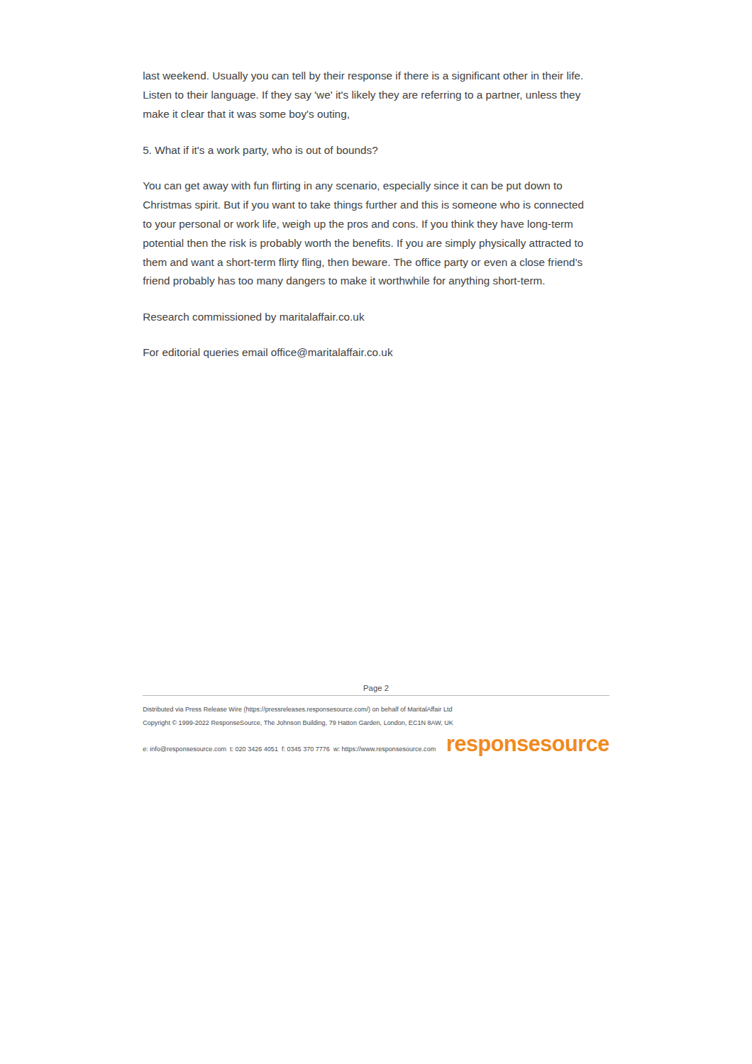last weekend. Usually you can tell by their response if there is a significant other in their life. Listen to their language. If they say 'we' it's likely they are referring to a partner, unless they make it clear that it was some boy's outing,
5. What if it's a work party, who is out of bounds?
You can get away with fun flirting in any scenario, especially since it can be put down to Christmas spirit. But if you want to take things further and this is someone who is connected to your personal or work life, weigh up the pros and cons. If you think they have long-term potential then the risk is probably worth the benefits. If you are simply physically attracted to them and want a short-term flirty fling, then beware. The office party or even a close friend's friend probably has too many dangers to make it worthwhile for anything short-term.
Research commissioned by maritalaffair.co.uk
For editorial queries email office@maritalaffair.co.uk
Page 2
Distributed via Press Release Wire (https://pressreleases.responsesource.com/) on behalf of MaritalAffair Ltd
Copyright © 1999-2022 ResponseSource, The Johnson Building, 79 Hatton Garden, London, EC1N 8AW, UK
e: info@responsesource.com t: 020 3426 4051 f: 0345 370 7776 w: https://www.responsesource.com
response source